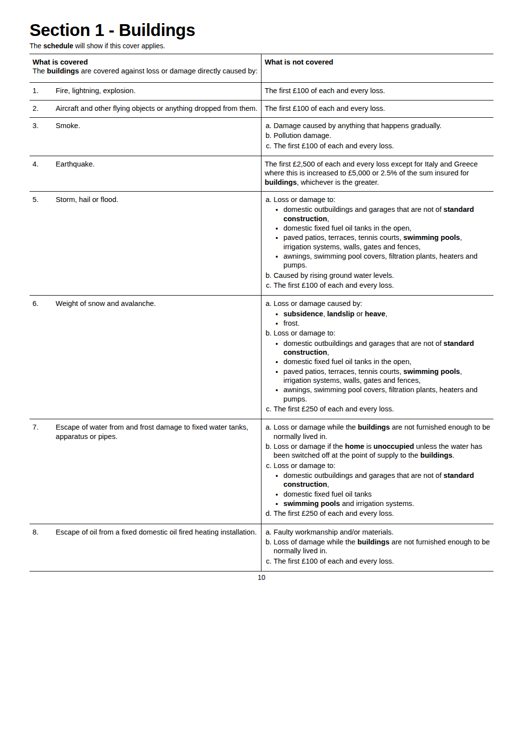Section 1 - Buildings
The schedule will show if this cover applies.
| What is covered The buildings are covered against loss or damage directly caused by: | What is not covered |
| 1. | Fire, lightning, explosion. | The first £100 of each and every loss. |
| 2. | Aircraft and other flying objects or anything dropped from them. | The first £100 of each and every loss. |
| 3. | Smoke. | Damage caused by anything that happens gradually. Pollution damage. The first £100 of each and every loss. |
| 4. | Earthquake. | The first £2,500 of each and every loss except for Italy and Greece where this is increased to £5,000 or 2.5% of the sum insured for buildings , whichever is the greater. |
| 5. | Storm, hail or flood. | Loss or damage to: domestic outbuildings and garages that are not of standard construction , domestic fixed fuel oil tanks in the open, paved patios, terraces, tennis courts, swimming pools , irrigation systems, walls, gates and fences, awnings, swimming pool covers, filtration plants, heaters and pumps. Caused by rising ground water levels. The first £100 of each and every loss. |
| 6. | Weight of snow and avalanche. | Loss or damage caused by: subsidence , landslip or heave , frost. Loss or damage to: domestic outbuildings and garages that are not of standard construction , domestic fixed fuel oil tanks in the open, paved patios, terraces, tennis courts, swimming pools , irrigation systems, walls, gates and fences, awnings, swimming pool covers, filtration plants, heaters and pumps. The first £250 of each and every loss. |
| 7. | Escape of water from and frost damage to fixed water tanks, apparatus or pipes. | Loss or damage while the buildings are not furnished enough to be normally lived in. Loss or damage if the home is unoccupied unless the water has been switched off at the point of supply to the buildings . Loss or damage to: domestic outbuildings and garages that are not of standard construction , domestic fixed fuel oil tanks swimming pools and irrigation systems. The first £250 of each and every loss. |
| 8. | Escape of oil from a fixed domestic oil fired heating installation. | Faulty workmanship and/or materials. Loss of damage while the buildings are not furnished enough to be normally lived in. The first £100 of each and every loss. |
10